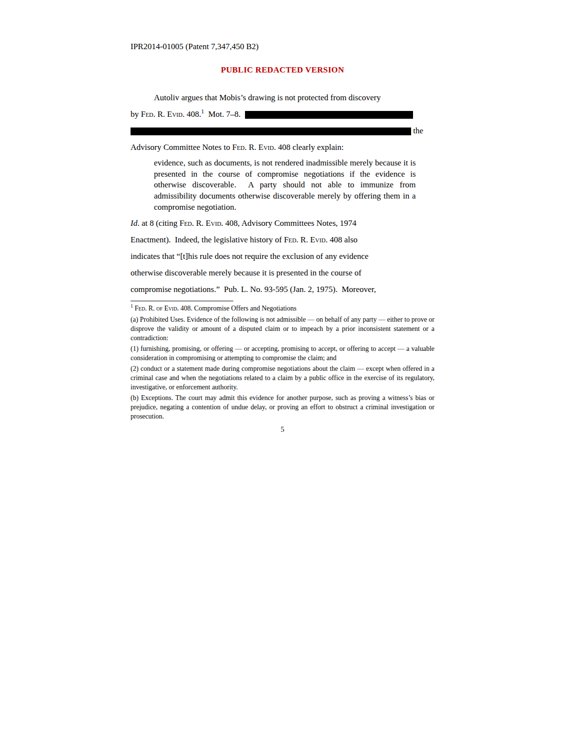IPR2014-01005 (Patent 7,347,450 B2)
PUBLIC REDACTED VERSION
Autoliv argues that Mobis’s drawing is not protected from discovery
by Fed. R. Evid. 408.1 Mot. 7–8.
the
Advisory Committee Notes to Fed. R. Evid. 408 clearly explain:
evidence, such as documents, is not rendered inadmissible merely because it is presented in the course of compromise negotiations if the evidence is otherwise discoverable. A party should not able to immunize from admissibility documents otherwise discoverable merely by offering them in a compromise negotiation.
Id. at 8 (citing Fed. R. Evid. 408, Advisory Committees Notes, 1974
Enactment). Indeed, the legislative history of Fed. R. Evid. 408 also
indicates that “[t]his rule does not require the exclusion of any evidence
otherwise discoverable merely because it is presented in the course of
compromise negotiations.” Pub. L. No. 93-595 (Jan. 2, 1975). Moreover,
1 Fed. R. of Evid. 408. Compromise Offers and Negotiations
(a) Prohibited Uses. Evidence of the following is not admissible — on behalf of any party — either to prove or disprove the validity or amount of a disputed claim or to impeach by a prior inconsistent statement or a contradiction:
(1) furnishing, promising, or offering — or accepting, promising to accept, or offering to accept — a valuable consideration in compromising or attempting to compromise the claim; and
(2) conduct or a statement made during compromise negotiations about the claim — except when offered in a criminal case and when the negotiations related to a claim by a public office in the exercise of its regulatory, investigative, or enforcement authority.
(b) Exceptions. The court may admit this evidence for another purpose, such as proving a witness’s bias or prejudice, negating a contention of undue delay, or proving an effort to obstruct a criminal investigation or prosecution.
5